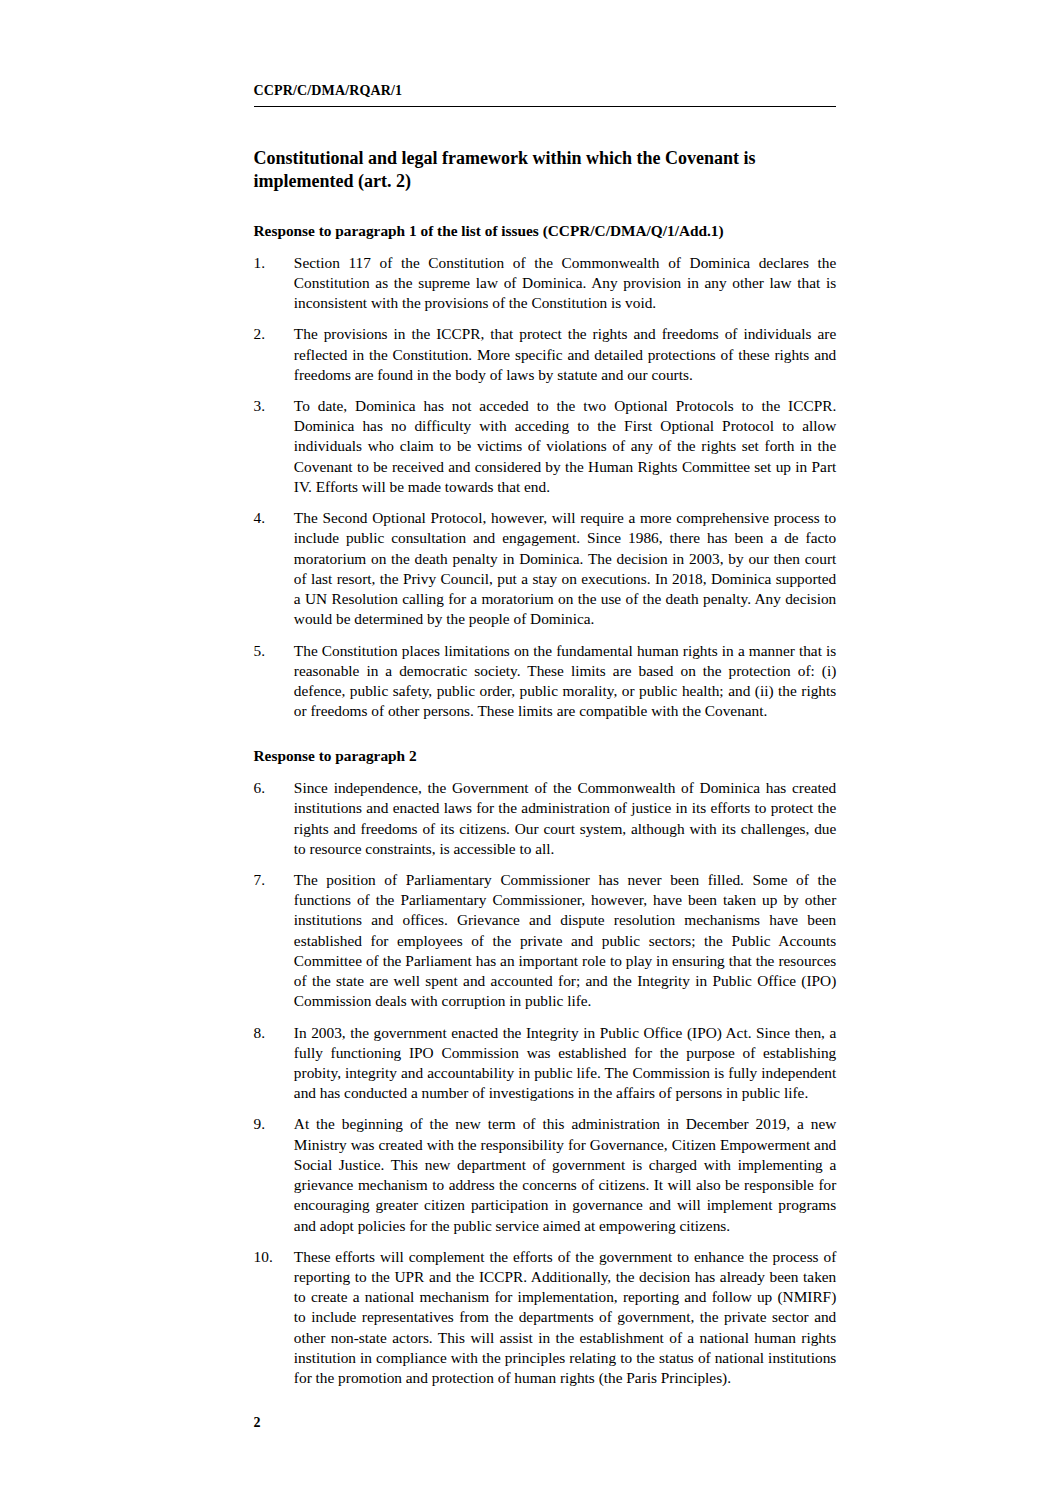CCPR/C/DMA/RQAR/1
Constitutional and legal framework within which the Covenant is implemented (art. 2)
Response to paragraph 1 of the list of issues (CCPR/C/DMA/Q/1/Add.1)
1. Section 117 of the Constitution of the Commonwealth of Dominica declares the Constitution as the supreme law of Dominica. Any provision in any other law that is inconsistent with the provisions of the Constitution is void.
2. The provisions in the ICCPR, that protect the rights and freedoms of individuals are reflected in the Constitution. More specific and detailed protections of these rights and freedoms are found in the body of laws by statute and our courts.
3. To date, Dominica has not acceded to the two Optional Protocols to the ICCPR. Dominica has no difficulty with acceding to the First Optional Protocol to allow individuals who claim to be victims of violations of any of the rights set forth in the Covenant to be received and considered by the Human Rights Committee set up in Part IV. Efforts will be made towards that end.
4. The Second Optional Protocol, however, will require a more comprehensive process to include public consultation and engagement. Since 1986, there has been a de facto moratorium on the death penalty in Dominica. The decision in 2003, by our then court of last resort, the Privy Council, put a stay on executions. In 2018, Dominica supported a UN Resolution calling for a moratorium on the use of the death penalty. Any decision would be determined by the people of Dominica.
5. The Constitution places limitations on the fundamental human rights in a manner that is reasonable in a democratic society. These limits are based on the protection of: (i) defence, public safety, public order, public morality, or public health; and (ii) the rights or freedoms of other persons. These limits are compatible with the Covenant.
Response to paragraph 2
6. Since independence, the Government of the Commonwealth of Dominica has created institutions and enacted laws for the administration of justice in its efforts to protect the rights and freedoms of its citizens. Our court system, although with its challenges, due to resource constraints, is accessible to all.
7. The position of Parliamentary Commissioner has never been filled. Some of the functions of the Parliamentary Commissioner, however, have been taken up by other institutions and offices. Grievance and dispute resolution mechanisms have been established for employees of the private and public sectors; the Public Accounts Committee of the Parliament has an important role to play in ensuring that the resources of the state are well spent and accounted for; and the Integrity in Public Office (IPO) Commission deals with corruption in public life.
8. In 2003, the government enacted the Integrity in Public Office (IPO) Act. Since then, a fully functioning IPO Commission was established for the purpose of establishing probity, integrity and accountability in public life. The Commission is fully independent and has conducted a number of investigations in the affairs of persons in public life.
9. At the beginning of the new term of this administration in December 2019, a new Ministry was created with the responsibility for Governance, Citizen Empowerment and Social Justice. This new department of government is charged with implementing a grievance mechanism to address the concerns of citizens. It will also be responsible for encouraging greater citizen participation in governance and will implement programs and adopt policies for the public service aimed at empowering citizens.
10. These efforts will complement the efforts of the government to enhance the process of reporting to the UPR and the ICCPR. Additionally, the decision has already been taken to create a national mechanism for implementation, reporting and follow up (NMIRF) to include representatives from the departments of government, the private sector and other non-state actors. This will assist in the establishment of a national human rights institution in compliance with the principles relating to the status of national institutions for the promotion and protection of human rights (the Paris Principles).
2